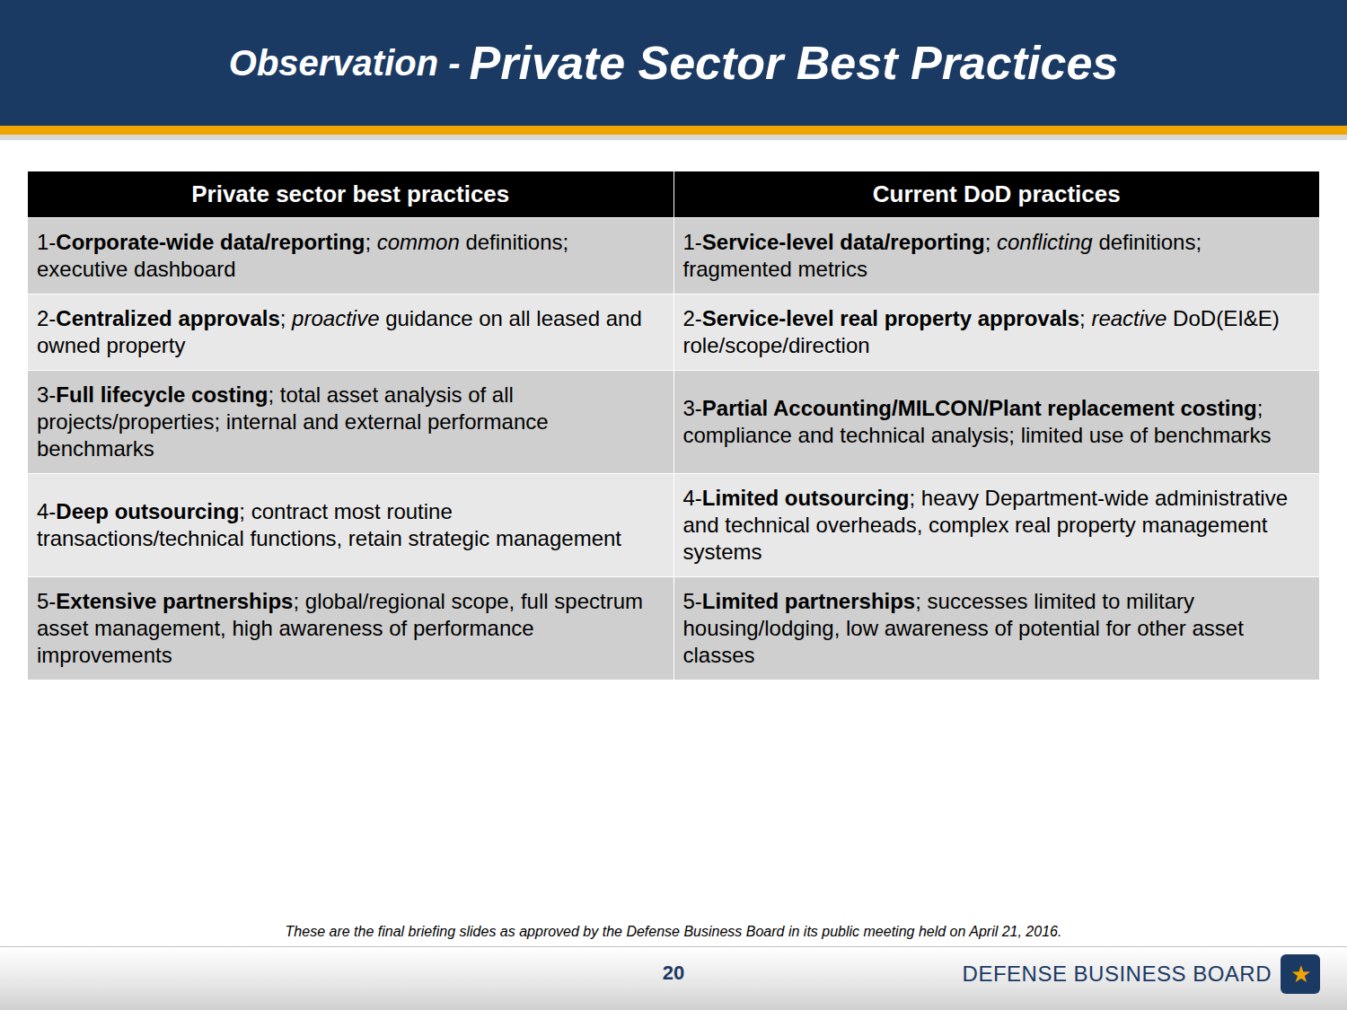Observation - Private Sector Best Practices
| Private sector best practices | Current DoD practices |
| --- | --- |
| 1- Corporate-wide data/reporting ; common definitions; executive dashboard | 1- Service-level data/reporting ; conflicting definitions; fragmented metrics |
| 2- Centralized approvals ; proactive guidance on all leased and owned property | 2- Service-level real property approvals ; reactive DoD(EI&E) role/scope/direction |
| 3- Full lifecycle costing ; total asset analysis of all projects/properties; internal and external performance benchmarks | 3- Partial Accounting/MILCON/Plant replacement costing ; compliance and technical analysis; limited use of benchmarks |
| 4- Deep outsourcing ; contract most routine transactions/technical functions, retain strategic management | 4- Limited outsourcing ; heavy Department-wide administrative and technical overheads, complex real property management systems |
| 5- Extensive partnerships ; global/regional scope, full spectrum asset management, high awareness of performance improvements | 5- Limited partnerships ; successes limited to military housing/lodging, low awareness of potential for other asset classes |
These are the final briefing slides as approved by the Defense Business Board in its public meeting held on April 21, 2016.
20
DEFENSE BUSINESS BOARD